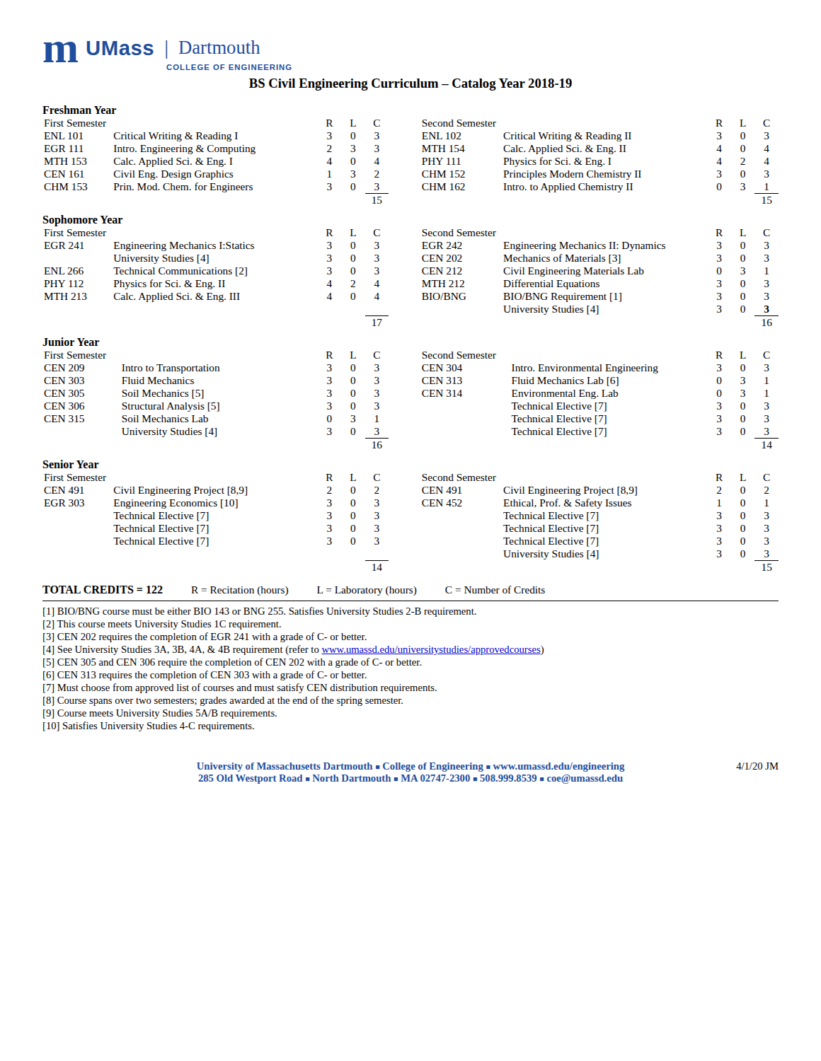m UMass | Dartmouth
COLLEGE OF ENGINEERING
BS Civil Engineering Curriculum – Catalog Year 2018-19
Freshman Year
| First Semester | | R | L | C | | Second Semester | | R | L | C |
| ENL 101 | Critical Writing & Reading I | 3 | 0 | 3 | | ENL 102 | Critical Writing & Reading II | 3 | 0 | 3 |
| EGR 111 | Intro. Engineering & Computing | 2 | 3 | 3 | | MTH 154 | Calc. Applied Sci. & Eng. II | 4 | 0 | 4 |
| MTH 153 | Calc. Applied Sci. & Eng. I | 4 | 0 | 4 | | PHY 111 | Physics for Sci. & Eng. I | 4 | 2 | 4 |
| CEN 161 | Civil Eng. Design Graphics | 1 | 3 | 2 | | CHM 152 | Principles Modern Chemistry II | 3 | 0 | 3 |
| CHM 153 | Prin. Mod. Chem. for Engineers | 3 | 0 | 3 | | CHM 162 | Intro. to Applied Chemistry II | 0 | 3 | 1 |
| | | | | 15 | | | | | | 15 |
Sophomore Year
| First Semester | | R | L | C | | Second Semester | | R | L | C |
| EGR 241 | Engineering Mechanics I:Statics | 3 | 0 | 3 | | EGR 242 | Engineering Mechanics II: Dynamics | 3 | 0 | 3 |
| | University Studies [4] | 3 | 0 | 3 | | CEN 202 | Mechanics of Materials [3] | 3 | 0 | 3 |
| ENL 266 | Technical Communications [2] | 3 | 0 | 3 | | CEN 212 | Civil Engineering Materials Lab | 0 | 3 | 1 |
| PHY 112 | Physics for Sci. & Eng. II | 4 | 2 | 4 | | MTH 212 | Differential Equations | 3 | 0 | 3 |
| MTH 213 | Calc. Applied Sci. & Eng. III | 4 | 0 | 4 | | BIO/BNG | BIO/BNG Requirement [1] | 3 | 0 | 3 |
| | | | | | | | University Studies [4] | 3 | 0 | 3 |
| | | | | 17 | | | | | | 16 |
Junior Year
| First Semester | | R | L | C | | Second Semester | | R | L | C |
| CEN 209 | Intro to Transportation | 3 | 0 | 3 | | CEN 304 | Intro. Environmental Engineering | 3 | 0 | 3 |
| CEN 303 | Fluid Mechanics | 3 | 0 | 3 | | CEN 313 | Fluid Mechanics Lab [6] | 0 | 3 | 1 |
| CEN 305 | Soil Mechanics [5] | 3 | 0 | 3 | | CEN 314 | Environmental Eng. Lab | 0 | 3 | 1 |
| CEN 306 | Structural Analysis [5] | 3 | 0 | 3 | | | Technical Elective [7] | 3 | 0 | 3 |
| CEN 315 | Soil Mechanics Lab | 0 | 3 | 1 | | | Technical Elective [7] | 3 | 0 | 3 |
| | University Studies [4] | 3 | 0 | 3 | | | Technical Elective [7] | 3 | 0 | 3 |
| | | | | 16 | | | | | | 14 |
Senior Year
| First Semester | | R | L | C | | Second Semester | | R | L | C |
| CEN 491 | Civil Engineering Project [8,9] | 2 | 0 | 2 | | CEN 491 | Civil Engineering Project [8,9] | 2 | 0 | 2 |
| EGR 303 | Engineering Economics [10] | 3 | 0 | 3 | | CEN 452 | Ethical, Prof. & Safety Issues | 1 | 0 | 1 |
| | Technical Elective [7] | 3 | 0 | 3 | | | Technical Elective [7] | 3 | 0 | 3 |
| | Technical Elective [7] | 3 | 0 | 3 | | | Technical Elective [7] | 3 | 0 | 3 |
| | Technical Elective [7] | 3 | 0 | 3 | | | Technical Elective [7] | 3 | 0 | 3 |
| | | | | | | | University Studies [4] | 3 | 0 | 3 |
| | | | | 14 | | | | | | 15 |
TOTAL CREDITS = 122 R = Recitation (hours) L = Laboratory (hours) C = Number of Credits
[1] BIO/BNG course must be either BIO 143 or BNG 255. Satisfies University Studies 2-B requirement.
[2] This course meets University Studies 1C requirement.
[3] CEN 202 requires the completion of EGR 241 with a grade of C- or better.
[4] See University Studies 3A, 3B, 4A, & 4B requirement (refer to www.umassd.edu/universitystudies/approvedcourses)
[5] CEN 305 and CEN 306 require the completion of CEN 202 with a grade of C- or better.
[6] CEN 313 requires the completion of CEN 303 with a grade of C- or better.
[7] Must choose from approved list of courses and must satisfy CEN distribution requirements.
[8] Course spans over two semesters; grades awarded at the end of the spring semester.
[9] Course meets University Studies 5A/B requirements.
[10] Satisfies University Studies 4-C requirements.
4/1/20 JM
University of Massachusetts Dartmouth ■ College of Engineering ■ www.umassd.edu/engineering
285 Old Westport Road ■ North Dartmouth ■ MA 02747-2300 ■ 508.999.8539 ■ coe@umassd.edu